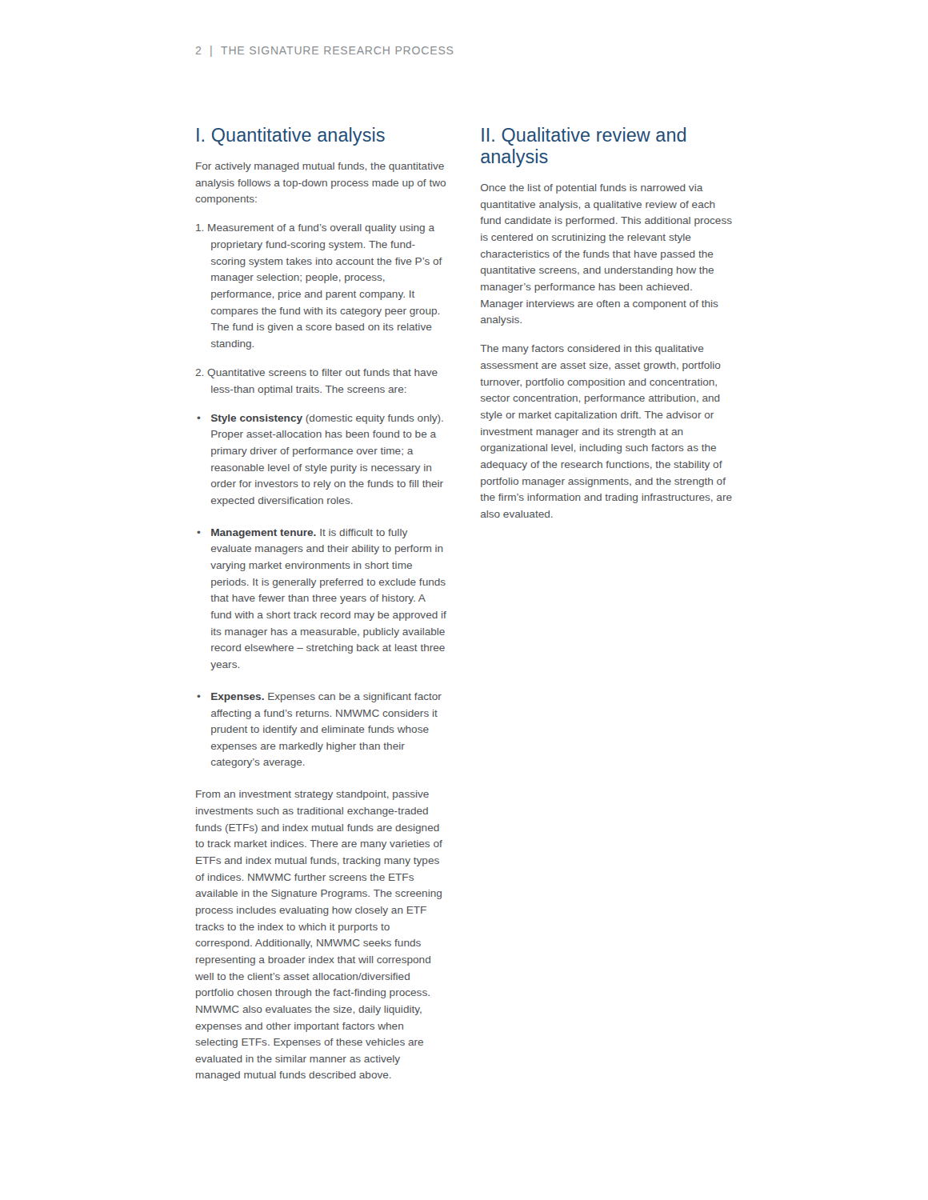2 | The Signature Research Process
I. Quantitative analysis
For actively managed mutual funds, the quantitative analysis follows a top-down process made up of two components:
1. Measurement of a fund’s overall quality using a proprietary fund-scoring system. The fund-scoring system takes into account the five P’s of manager selection; people, process, performance, price and parent company. It compares the fund with its category peer group. The fund is given a score based on its relative standing.
2. Quantitative screens to filter out funds that have less-than optimal traits. The screens are:
Style consistency (domestic equity funds only). Proper asset-allocation has been found to be a primary driver of performance over time; a reasonable level of style purity is necessary in order for investors to rely on the funds to fill their expected diversification roles.
Management tenure. It is difficult to fully evaluate managers and their ability to perform in varying market environments in short time periods. It is generally preferred to exclude funds that have fewer than three years of history. A fund with a short track record may be approved if its manager has a measurable, publicly available record elsewhere – stretching back at least three years.
Expenses. Expenses can be a significant factor affecting a fund’s returns. NMWMC considers it prudent to identify and eliminate funds whose expenses are markedly higher than their category’s average.
From an investment strategy standpoint, passive investments such as traditional exchange-traded funds (ETFs) and index mutual funds are designed to track market indices. There are many varieties of ETFs and index mutual funds, tracking many types of indices. NMWMC further screens the ETFs available in the Signature Programs. The screening process includes evaluating how closely an ETF tracks to the index to which it purports to correspond. Additionally, NMWMC seeks funds representing a broader index that will correspond well to the client’s asset allocation/diversified portfolio chosen through the fact-finding process. NMWMC also evaluates the size, daily liquidity, expenses and other important factors when selecting ETFs. Expenses of these vehicles are evaluated in the similar manner as actively managed mutual funds described above.
II. Qualitative review and analysis
Once the list of potential funds is narrowed via quantitative analysis, a qualitative review of each fund candidate is performed. This additional process is centered on scrutinizing the relevant style characteristics of the funds that have passed the quantitative screens, and understanding how the manager’s performance has been achieved. Manager interviews are often a component of this analysis.
The many factors considered in this qualitative assessment are asset size, asset growth, portfolio turnover, portfolio composition and concentration, sector concentration, performance attribution, and style or market capitalization drift. The advisor or investment manager and its strength at an organizational level, including such factors as the adequacy of the research functions, the stability of portfolio manager assignments, and the strength of the firm’s information and trading infrastructures, are also evaluated.